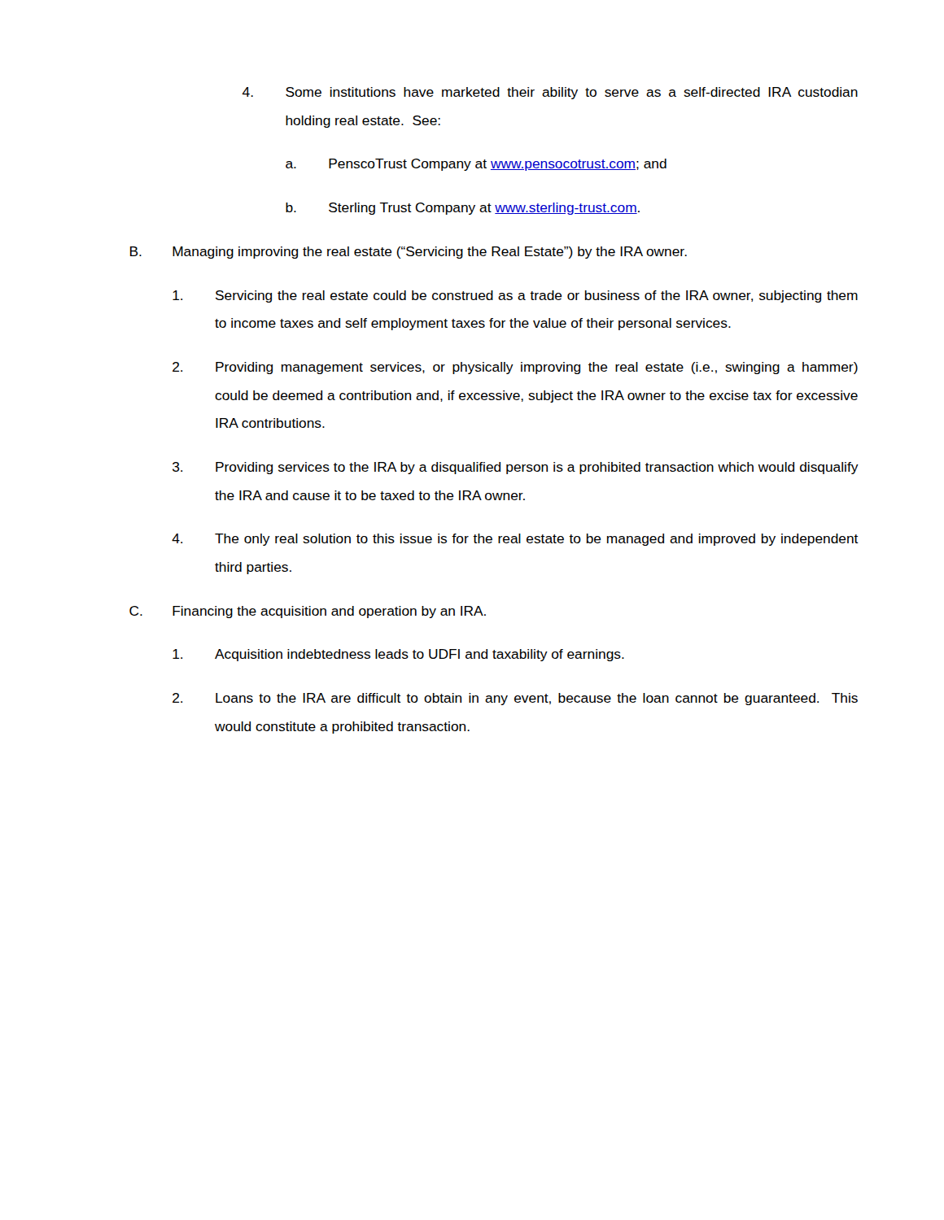4. Some institutions have marketed their ability to serve as a self-directed IRA custodian holding real estate. See:
a. PenscoTrust Company at www.pensocotrust.com; and
b. Sterling Trust Company at www.sterling-trust.com.
B. Managing improving the real estate (“Servicing the Real Estate”) by the IRA owner.
1. Servicing the real estate could be construed as a trade or business of the IRA owner, subjecting them to income taxes and self employment taxes for the value of their personal services.
2. Providing management services, or physically improving the real estate (i.e., swinging a hammer) could be deemed a contribution and, if excessive, subject the IRA owner to the excise tax for excessive IRA contributions.
3. Providing services to the IRA by a disqualified person is a prohibited transaction which would disqualify the IRA and cause it to be taxed to the IRA owner.
4. The only real solution to this issue is for the real estate to be managed and improved by independent third parties.
C. Financing the acquisition and operation by an IRA.
1. Acquisition indebtedness leads to UDFI and taxability of earnings.
2. Loans to the IRA are difficult to obtain in any event, because the loan cannot be guaranteed. This would constitute a prohibited transaction.